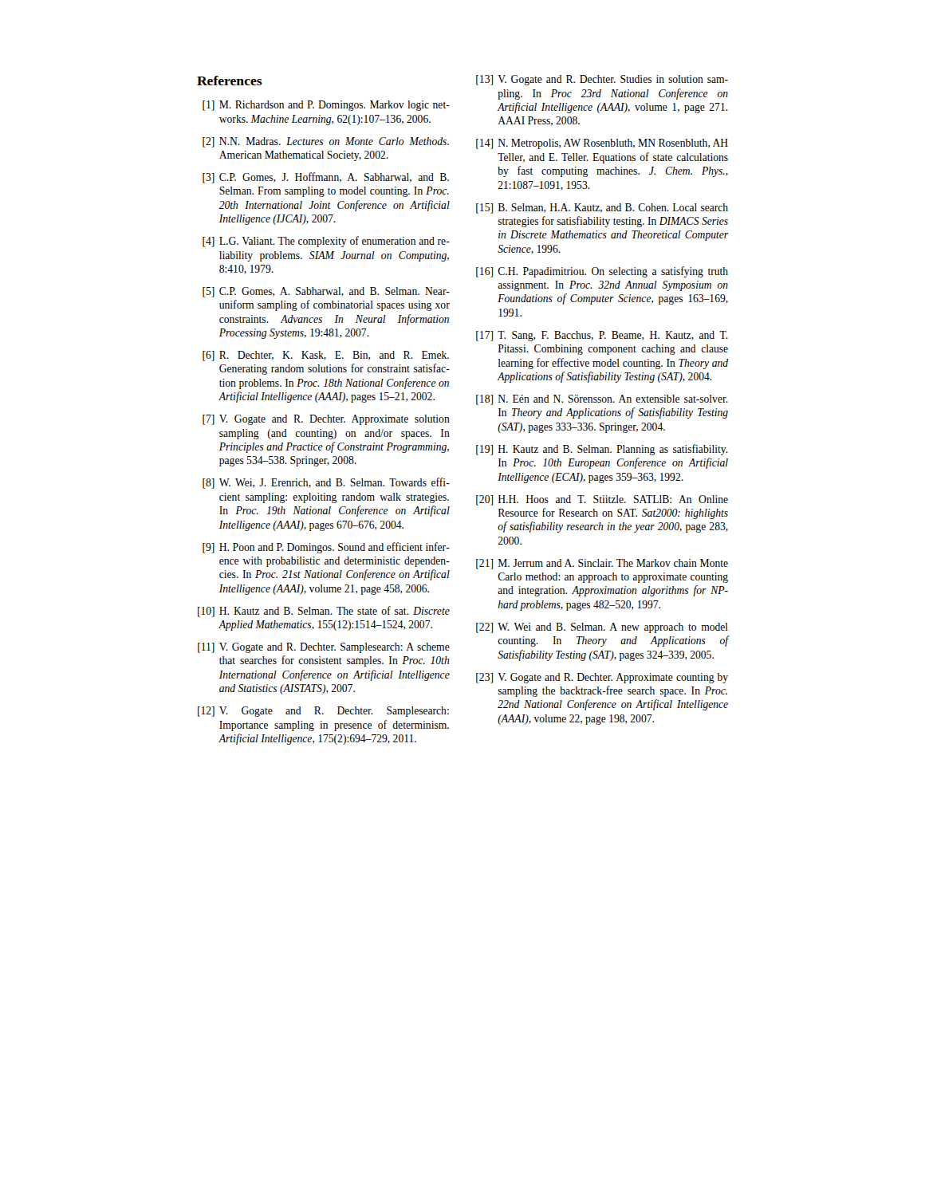References
[1] M. Richardson and P. Domingos. Markov logic networks. Machine Learning, 62(1):107–136, 2006.
[2] N.N. Madras. Lectures on Monte Carlo Methods. American Mathematical Society, 2002.
[3] C.P. Gomes, J. Hoffmann, A. Sabharwal, and B. Selman. From sampling to model counting. In Proc. 20th International Joint Conference on Artificial Intelligence (IJCAI), 2007.
[4] L.G. Valiant. The complexity of enumeration and reliability problems. SIAM Journal on Computing, 8:410, 1979.
[5] C.P. Gomes, A. Sabharwal, and B. Selman. Near-uniform sampling of combinatorial spaces using xor constraints. Advances In Neural Information Processing Systems, 19:481, 2007.
[6] R. Dechter, K. Kask, E. Bin, and R. Emek. Generating random solutions for constraint satisfaction problems. In Proc. 18th National Conference on Artificial Intelligence (AAAI), pages 15–21, 2002.
[7] V. Gogate and R. Dechter. Approximate solution sampling (and counting) on and/or spaces. In Principles and Practice of Constraint Programming, pages 534–538. Springer, 2008.
[8] W. Wei, J. Erenrich, and B. Selman. Towards efficient sampling: exploiting random walk strategies. In Proc. 19th National Conference on Artifical Intelligence (AAAI), pages 670–676, 2004.
[9] H. Poon and P. Domingos. Sound and efficient inference with probabilistic and deterministic dependencies. In Proc. 21st National Conference on Artifical Intelligence (AAAI), volume 21, page 458, 2006.
[10] H. Kautz and B. Selman. The state of sat. Discrete Applied Mathematics, 155(12):1514–1524, 2007.
[11] V. Gogate and R. Dechter. Samplesearch: A scheme that searches for consistent samples. In Proc. 10th International Conference on Artificial Intelligence and Statistics (AISTATS), 2007.
[12] V. Gogate and R. Dechter. Samplesearch: Importance sampling in presence of determinism. Artificial Intelligence, 175(2):694–729, 2011.
[13] V. Gogate and R. Dechter. Studies in solution sampling. In Proc 23rd National Conference on Artificial Intelligence (AAAI), volume 1, page 271. AAAI Press, 2008.
[14] N. Metropolis, AW Rosenbluth, MN Rosenbluth, AH Teller, and E. Teller. Equations of state calculations by fast computing machines. J. Chem. Phys., 21:1087–1091, 1953.
[15] B. Selman, H.A. Kautz, and B. Cohen. Local search strategies for satisfiability testing. In DIMACS Series in Discrete Mathematics and Theoretical Computer Science, 1996.
[16] C.H. Papadimitriou. On selecting a satisfying truth assignment. In Proc. 32nd Annual Symposium on Foundations of Computer Science, pages 163–169, 1991.
[17] T. Sang, F. Bacchus, P. Beame, H. Kautz, and T. Pitassi. Combining component caching and clause learning for effective model counting. In Theory and Applications of Satisfiability Testing (SAT), 2004.
[18] N. Eén and N. Sörensson. An extensible sat-solver. In Theory and Applications of Satisfiability Testing (SAT), pages 333–336. Springer, 2004.
[19] H. Kautz and B. Selman. Planning as satisfiability. In Proc. 10th European Conference on Artificial Intelligence (ECAI), pages 359–363, 1992.
[20] H.H. Hoos and T. Stiitzle. SATLlB: An Online Resource for Research on SAT. Sat2000: highlights of satisfiability research in the year 2000, page 283, 2000.
[21] M. Jerrum and A. Sinclair. The Markov chain Monte Carlo method: an approach to approximate counting and integration. Approximation algorithms for NP-hard problems, pages 482–520, 1997.
[22] W. Wei and B. Selman. A new approach to model counting. In Theory and Applications of Satisfiability Testing (SAT), pages 324–339, 2005.
[23] V. Gogate and R. Dechter. Approximate counting by sampling the backtrack-free search space. In Proc. 22nd National Conference on Artifical Intelligence (AAAI), volume 22, page 198, 2007.